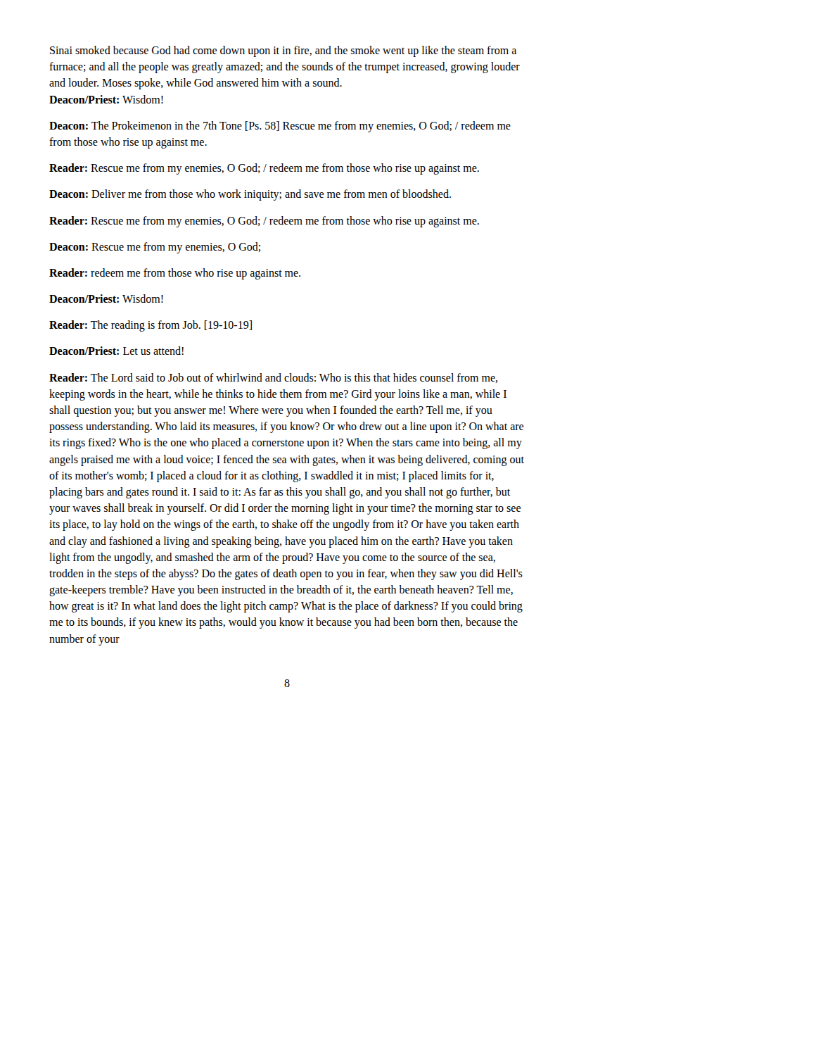Sinai smoked because God had come down upon it in fire, and the smoke went up like the steam from a furnace; and all the people was greatly amazed; and the sounds of the trumpet increased, growing louder and louder. Moses spoke, while God answered him with a sound.
Deacon/Priest: Wisdom!
Deacon: The Prokeimenon in the 7th Tone [Ps. 58] Rescue me from my enemies, O God; / redeem me from those who rise up against me.
Reader: Rescue me from my enemies, O God; / redeem me from those who rise up against me.
Deacon: Deliver me from those who work iniquity; and save me from men of bloodshed.
Reader: Rescue me from my enemies, O God; / redeem me from those who rise up against me.
Deacon: Rescue me from my enemies, O God;
Reader: redeem me from those who rise up against me.
Deacon/Priest: Wisdom!
Reader: The reading is from Job. [19-10-19]
Deacon/Priest: Let us attend!
Reader: The Lord said to Job out of whirlwind and clouds: Who is this that hides counsel from me, keeping words in the heart, while he thinks to hide them from me? Gird your loins like a man, while I shall question you; but you answer me! Where were you when I founded the earth? Tell me, if you possess understanding. Who laid its measures, if you know? Or who drew out a line upon it? On what are its rings fixed? Who is the one who placed a cornerstone upon it? When the stars came into being, all my angels praised me with a loud voice; I fenced the sea with gates, when it was being delivered, coming out of its mother's womb; I placed a cloud for it as clothing, I swaddled it in mist; I placed limits for it, placing bars and gates round it. I said to it: As far as this you shall go, and you shall not go further, but your waves shall break in yourself. Or did I order the morning light in your time? the morning star to see its place, to lay hold on the wings of the earth, to shake off the ungodly from it? Or have you taken earth and clay and fashioned a living and speaking being, have you placed him on the earth? Have you taken light from the ungodly, and smashed the arm of the proud? Have you come to the source of the sea, trodden in the steps of the abyss? Do the gates of death open to you in fear, when they saw you did Hell's gate-keepers tremble? Have you been instructed in the breadth of it, the earth beneath heaven? Tell me, how great is it? In what land does the light pitch camp? What is the place of darkness? If you could bring me to its bounds, if you knew its paths, would you know it because you had been born then, because the number of your
8